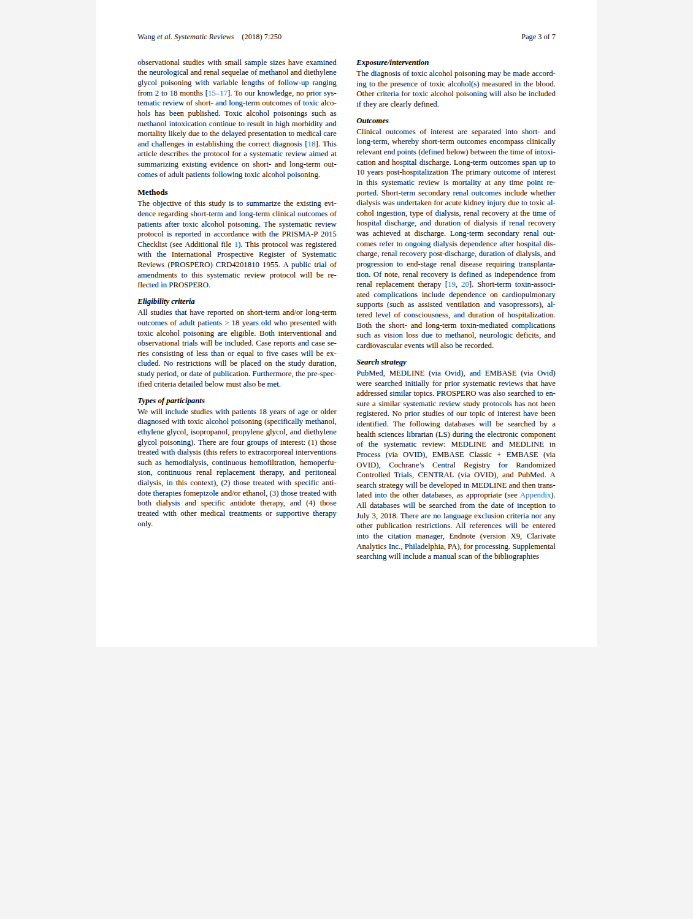Wang et al. Systematic Reviews (2018) 7:250
Page 3 of 7
observational studies with small sample sizes have examined the neurological and renal sequelae of methanol and diethylene glycol poisoning with variable lengths of follow-up ranging from 2 to 18 months [15–17]. To our knowledge, no prior systematic review of short- and long-term outcomes of toxic alcohols has been published. Toxic alcohol poisonings such as methanol intoxication continue to result in high morbidity and mortality likely due to the delayed presentation to medical care and challenges in establishing the correct diagnosis [18]. This article describes the protocol for a systematic review aimed at summarizing existing evidence on short- and long-term outcomes of adult patients following toxic alcohol poisoning.
Methods
The objective of this study is to summarize the existing evidence regarding short-term and long-term clinical outcomes of patients after toxic alcohol poisoning. The systematic review protocol is reported in accordance with the PRISMA-P 2015 Checklist (see Additional file 1). This protocol was registered with the International Prospective Register of Systematic Reviews (PROSPERO) CRD4201810 1955. A public trial of amendments to this systematic review protocol will be reflected in PROSPERO.
Eligibility criteria
All studies that have reported on short-term and/or long-term outcomes of adult patients > 18 years old who presented with toxic alcohol poisoning are eligible. Both interventional and observational trials will be included. Case reports and case series consisting of less than or equal to five cases will be excluded. No restrictions will be placed on the study duration, study period, or date of publication. Furthermore, the pre-specified criteria detailed below must also be met.
Types of participants
We will include studies with patients 18 years of age or older diagnosed with toxic alcohol poisoning (specifically methanol, ethylene glycol, isopropanol, propylene glycol, and diethylene glycol poisoning). There are four groups of interest: (1) those treated with dialysis (this refers to extracorporeal interventions such as hemodialysis, continuous hemofiltration, hemoperfusion, continuous renal replacement therapy, and peritoneal dialysis, in this context), (2) those treated with specific antidote therapies fomepizole and/or ethanol, (3) those treated with both dialysis and specific antidote therapy, and (4) those treated with other medical treatments or supportive therapy only.
Exposure/intervention
The diagnosis of toxic alcohol poisoning may be made according to the presence of toxic alcohol(s) measured in the blood. Other criteria for toxic alcohol poisoning will also be included if they are clearly defined.
Outcomes
Clinical outcomes of interest are separated into short- and long-term, whereby short-term outcomes encompass clinically relevant end points (defined below) between the time of intoxication and hospital discharge. Long-term outcomes span up to 10 years post-hospitalization The primary outcome of interest in this systematic review is mortality at any time point reported. Short-term secondary renal outcomes include whether dialysis was undertaken for acute kidney injury due to toxic alcohol ingestion, type of dialysis, renal recovery at the time of hospital discharge, and duration of dialysis if renal recovery was achieved at discharge. Long-term secondary renal outcomes refer to ongoing dialysis dependence after hospital discharge, renal recovery post-discharge, duration of dialysis, and progression to end-stage renal disease requiring transplantation. Of note, renal recovery is defined as independence from renal replacement therapy [19, 20]. Short-term toxin-associated complications include dependence on cardiopulmonary supports (such as assisted ventilation and vasopressors), altered level of consciousness, and duration of hospitalization. Both the short- and long-term toxin-mediated complications such as vision loss due to methanol, neurologic deficits, and cardiovascular events will also be recorded.
Search strategy
PubMed, MEDLINE (via Ovid), and EMBASE (via Ovid) were searched initially for prior systematic reviews that have addressed similar topics. PROSPERO was also searched to ensure a similar systematic review study protocols has not been registered. No prior studies of our topic of interest have been identified. The following databases will be searched by a health sciences librarian (LS) during the electronic component of the systematic review: MEDLINE and MEDLINE in Process (via OVID), EMBASE Classic + EMBASE (via OVID), Cochrane’s Central Registry for Randomized Controlled Trials, CENTRAL (via OVID), and PubMed. A search strategy will be developed in MEDLINE and then translated into the other databases, as appropriate (see Appendix). All databases will be searched from the date of inception to July 3, 2018. There are no language exclusion criteria nor any other publication restrictions. All references will be entered into the citation manager, Endnote (version X9, Clarivate Analytics Inc., Philadelphia, PA), for processing. Supplemental searching will include a manual scan of the bibliographies